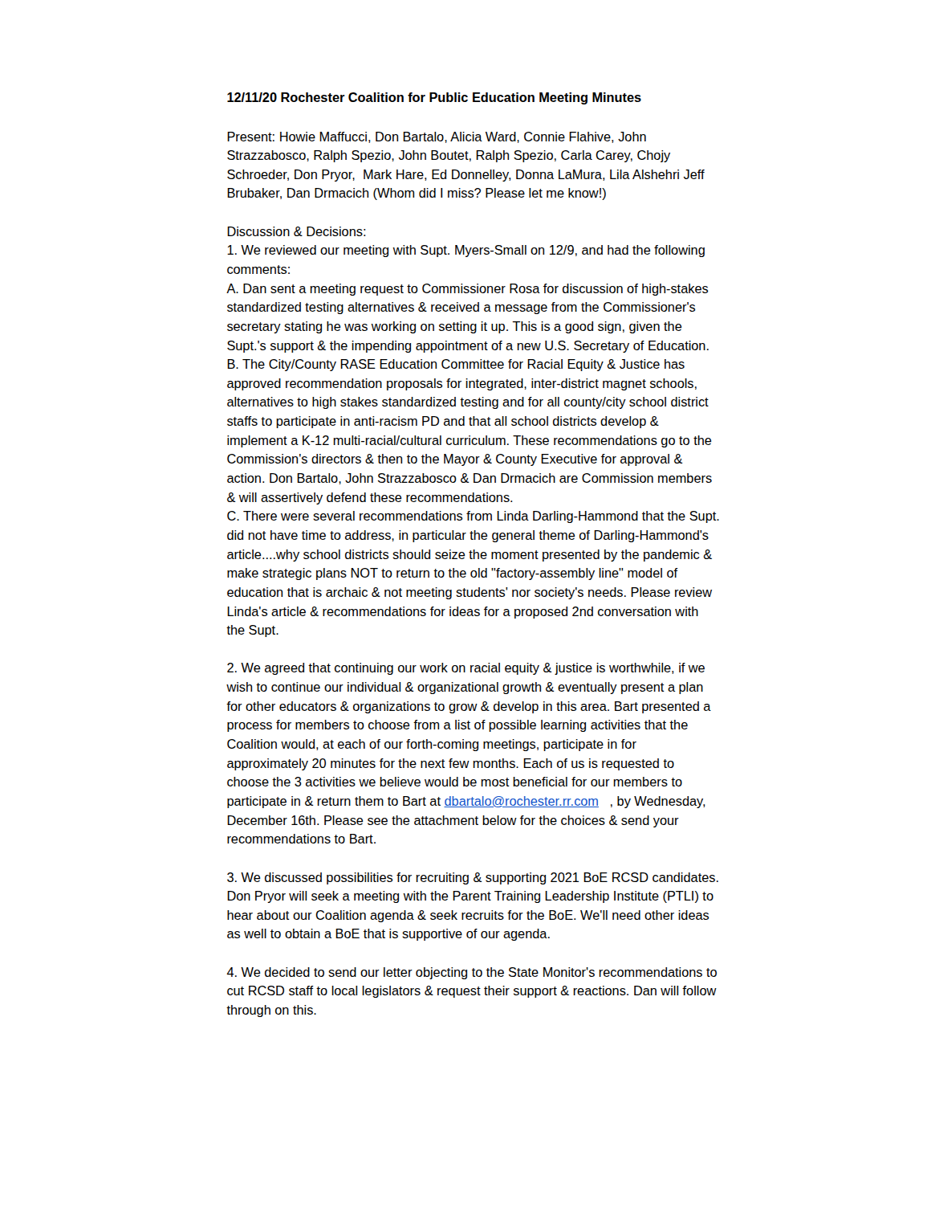12/11/20 Rochester Coalition for Public Education Meeting Minutes
Present: Howie Maffucci, Don Bartalo, Alicia Ward, Connie Flahive, John Strazzabosco, Ralph Spezio, John Boutet, Ralph Spezio, Carla Carey, Chojy Schroeder, Don Pryor, Mark Hare, Ed Donnelley, Donna LaMura, Lila Alshehri Jeff Brubaker, Dan Drmacich (Whom did I miss? Please let me know!)
Discussion & Decisions:
1. We reviewed our meeting with Supt. Myers-Small on 12/9, and had the following comments:
A. Dan sent a meeting request to Commissioner Rosa for discussion of high-stakes standardized testing alternatives & received a message from the Commissioner's secretary stating he was working on setting it up. This is a good sign, given the Supt.'s support & the impending appointment of a new U.S. Secretary of Education.
B. The City/County RASE Education Committee for Racial Equity & Justice has approved recommendation proposals for integrated, inter-district magnet schools, alternatives to high stakes standardized testing and for all county/city school district staffs to participate in anti-racism PD and that all school districts develop & implement a K-12 multi-racial/cultural curriculum. These recommendations go to the Commission's directors & then to the Mayor & County Executive for approval & action. Don Bartalo, John Strazzabosco & Dan Drmacich are Commission members & will assertively defend these recommendations.
C. There were several recommendations from Linda Darling-Hammond that the Supt. did not have time to address, in particular the general theme of Darling-Hammond's article....why school districts should seize the moment presented by the pandemic & make strategic plans NOT to return to the old "factory-assembly line" model of education that is archaic & not meeting students' nor society's needs. Please review Linda's article & recommendations for ideas for a proposed 2nd conversation with the Supt.
2. We agreed that continuing our work on racial equity & justice is worthwhile, if we wish to continue our individual & organizational growth & eventually present a plan for other educators & organizations to grow & develop in this area. Bart presented a process for members to choose from a list of possible learning activities that the Coalition would, at each of our forth-coming meetings, participate in for approximately 20 minutes for the next few months. Each of us is requested to choose the 3 activities we believe would be most beneficial for our members to participate in & return them to Bart at dbartalo@rochester.rr.com , by Wednesday, December 16th. Please see the attachment below for the choices & send your recommendations to Bart.
3. We discussed possibilities for recruiting & supporting 2021 BoE RCSD candidates. Don Pryor will seek a meeting with the Parent Training Leadership Institute (PTLI) to hear about our Coalition agenda & seek recruits for the BoE. We'll need other ideas as well to obtain a BoE that is supportive of our agenda.
4. We decided to send our letter objecting to the State Monitor's recommendations to cut RCSD staff to local legislators & request their support & reactions. Dan will follow through on this.